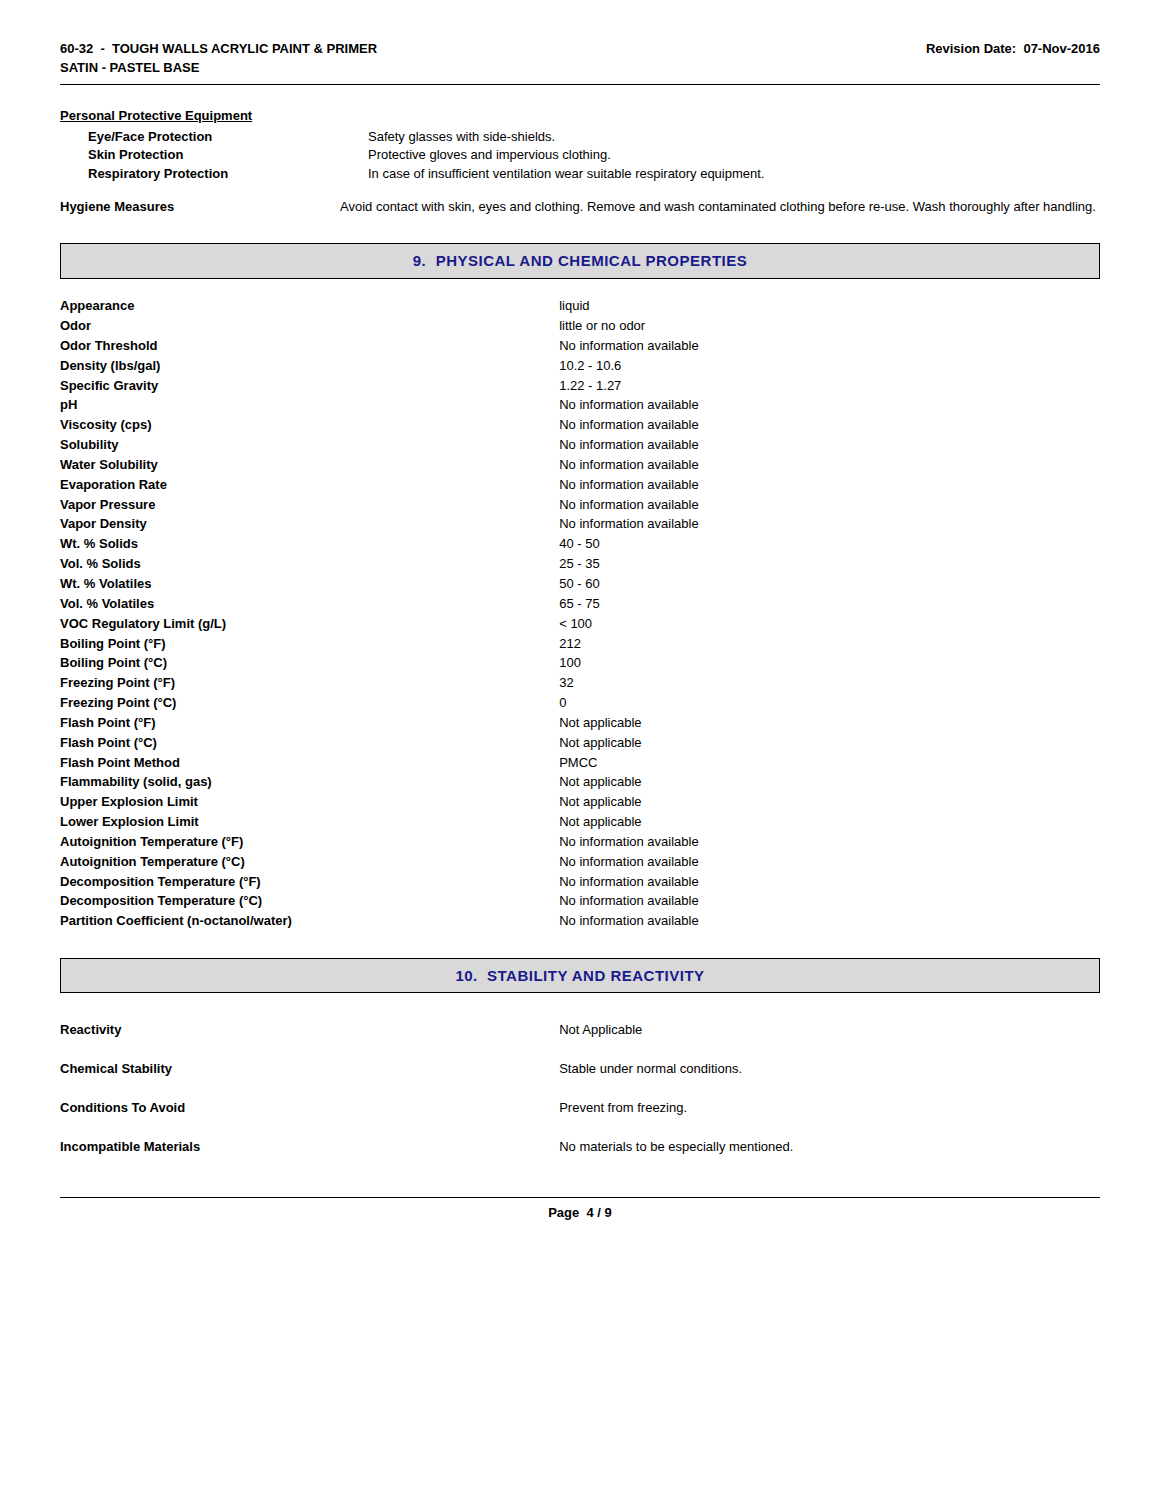60-32 - TOUGH WALLS ACRYLIC PAINT & PRIMER
SATIN - PASTEL BASE
Revision Date: 07-Nov-2016
Personal Protective Equipment
| Eye/Face Protection | Safety glasses with side-shields. |
| Skin Protection | Protective gloves and impervious clothing. |
| Respiratory Protection | In case of insufficient ventilation wear suitable respiratory equipment. |
| Hygiene Measures | Avoid contact with skin, eyes and clothing. Remove and wash contaminated clothing before re-use. Wash thoroughly after handling. |
9. PHYSICAL AND CHEMICAL PROPERTIES
| Appearance | liquid |
| Odor | little or no odor |
| Odor Threshold | No information available |
| Density (lbs/gal) | 10.2 - 10.6 |
| Specific Gravity | 1.22 - 1.27 |
| pH | No information available |
| Viscosity (cps) | No information available |
| Solubility | No information available |
| Water Solubility | No information available |
| Evaporation Rate | No information available |
| Vapor Pressure | No information available |
| Vapor Density | No information available |
| Wt. % Solids | 40 - 50 |
| Vol. % Solids | 25 - 35 |
| Wt. % Volatiles | 50 - 60 |
| Vol. % Volatiles | 65 - 75 |
| VOC Regulatory Limit (g/L) | < 100 |
| Boiling Point (°F) | 212 |
| Boiling Point (°C) | 100 |
| Freezing Point (°F) | 32 |
| Freezing Point (°C) | 0 |
| Flash Point (°F) | Not applicable |
| Flash Point (°C) | Not applicable |
| Flash Point Method | PMCC |
| Flammability (solid, gas) | Not applicable |
| Upper Explosion Limit | Not applicable |
| Lower Explosion Limit | Not applicable |
| Autoignition Temperature (°F) | No information available |
| Autoignition Temperature (°C) | No information available |
| Decomposition Temperature (°F) | No information available |
| Decomposition Temperature (°C) | No information available |
| Partition Coefficient (n-octanol/water) | No information available |
10. STABILITY AND REACTIVITY
| Reactivity | Not Applicable |
| Chemical Stability | Stable under normal conditions. |
| Conditions To Avoid | Prevent from freezing. |
| Incompatible Materials | No materials to be especially mentioned. |
Page 4 / 9